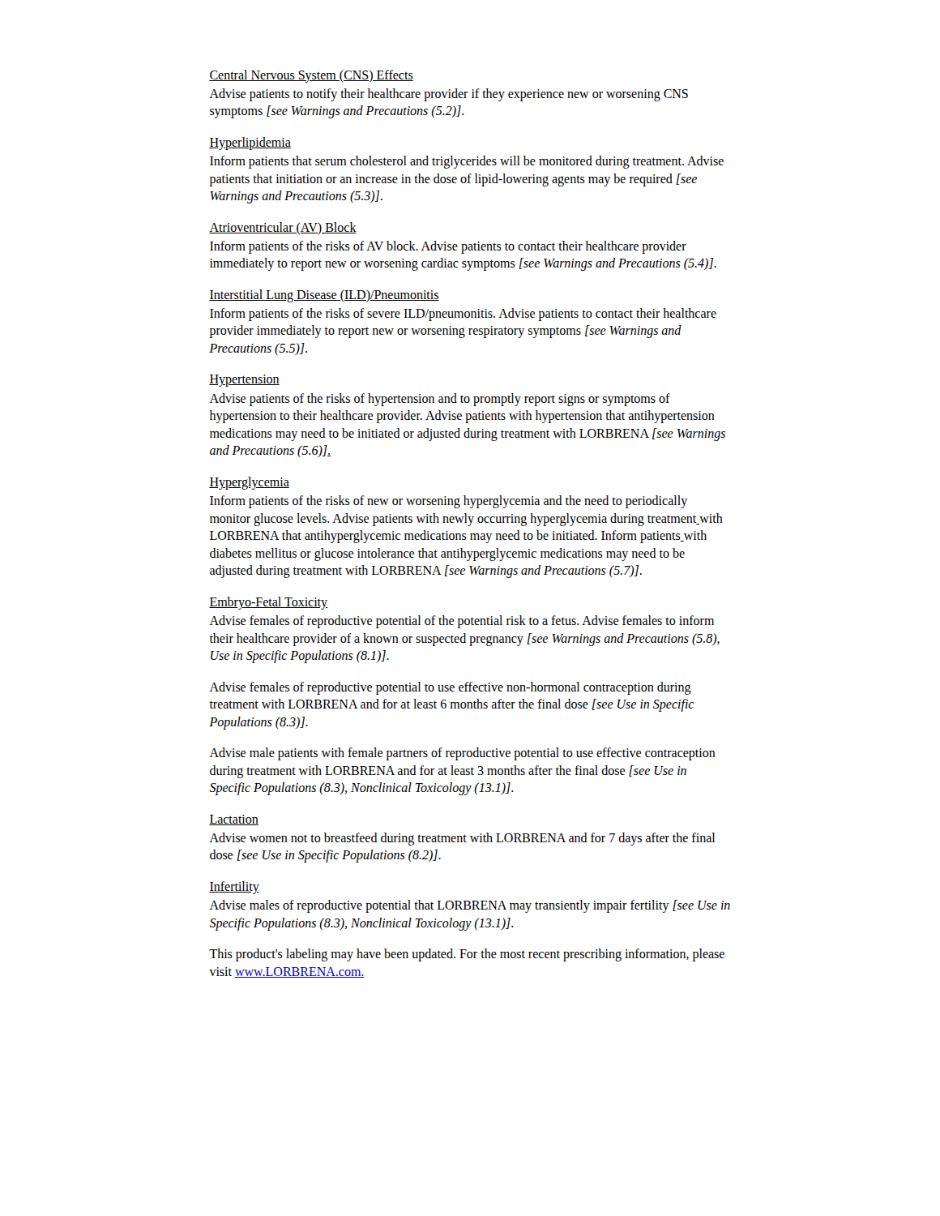Central Nervous System (CNS) Effects
Advise patients to notify their healthcare provider if they experience new or worsening CNS symptoms [see Warnings and Precautions (5.2)].
Hyperlipidemia
Inform patients that serum cholesterol and triglycerides will be monitored during treatment. Advise patients that initiation or an increase in the dose of lipid-lowering agents may be required [see Warnings and Precautions (5.3)].
Atrioventricular (AV) Block
Inform patients of the risks of AV block. Advise patients to contact their healthcare provider immediately to report new or worsening cardiac symptoms [see Warnings and Precautions (5.4)].
Interstitial Lung Disease (ILD)/Pneumonitis
Inform patients of the risks of severe ILD/pneumonitis. Advise patients to contact their healthcare provider immediately to report new or worsening respiratory symptoms [see Warnings and Precautions (5.5)].
Hypertension
Advise patients of the risks of hypertension and to promptly report signs or symptoms of hypertension to their healthcare provider. Advise patients with hypertension that antihypertension medications may need to be initiated or adjusted during treatment with LORBRENA [see Warnings and Precautions (5.6)].
Hyperglycemia
Inform patients of the risks of new or worsening hyperglycemia and the need to periodically monitor glucose levels. Advise patients with newly occurring hyperglycemia during treatment with LORBRENA that antihyperglycemic medications may need to be initiated. Inform patients with diabetes mellitus or glucose intolerance that antihyperglycemic medications may need to be adjusted during treatment with LORBRENA [see Warnings and Precautions (5.7)].
Embryo-Fetal Toxicity
Advise females of reproductive potential of the potential risk to a fetus. Advise females to inform their healthcare provider of a known or suspected pregnancy [see Warnings and Precautions (5.8), Use in Specific Populations (8.1)].
Advise females of reproductive potential to use effective non-hormonal contraception during treatment with LORBRENA and for at least 6 months after the final dose [see Use in Specific Populations (8.3)].
Advise male patients with female partners of reproductive potential to use effective contraception during treatment with LORBRENA and for at least 3 months after the final dose [see Use in Specific Populations (8.3), Nonclinical Toxicology (13.1)].
Lactation
Advise women not to breastfeed during treatment with LORBRENA and for 7 days after the final dose [see Use in Specific Populations (8.2)].
Infertility
Advise males of reproductive potential that LORBRENA may transiently impair fertility [see Use in Specific Populations (8.3), Nonclinical Toxicology (13.1)].
This product's labeling may have been updated. For the most recent prescribing information, please visit www.LORBRENA.com.